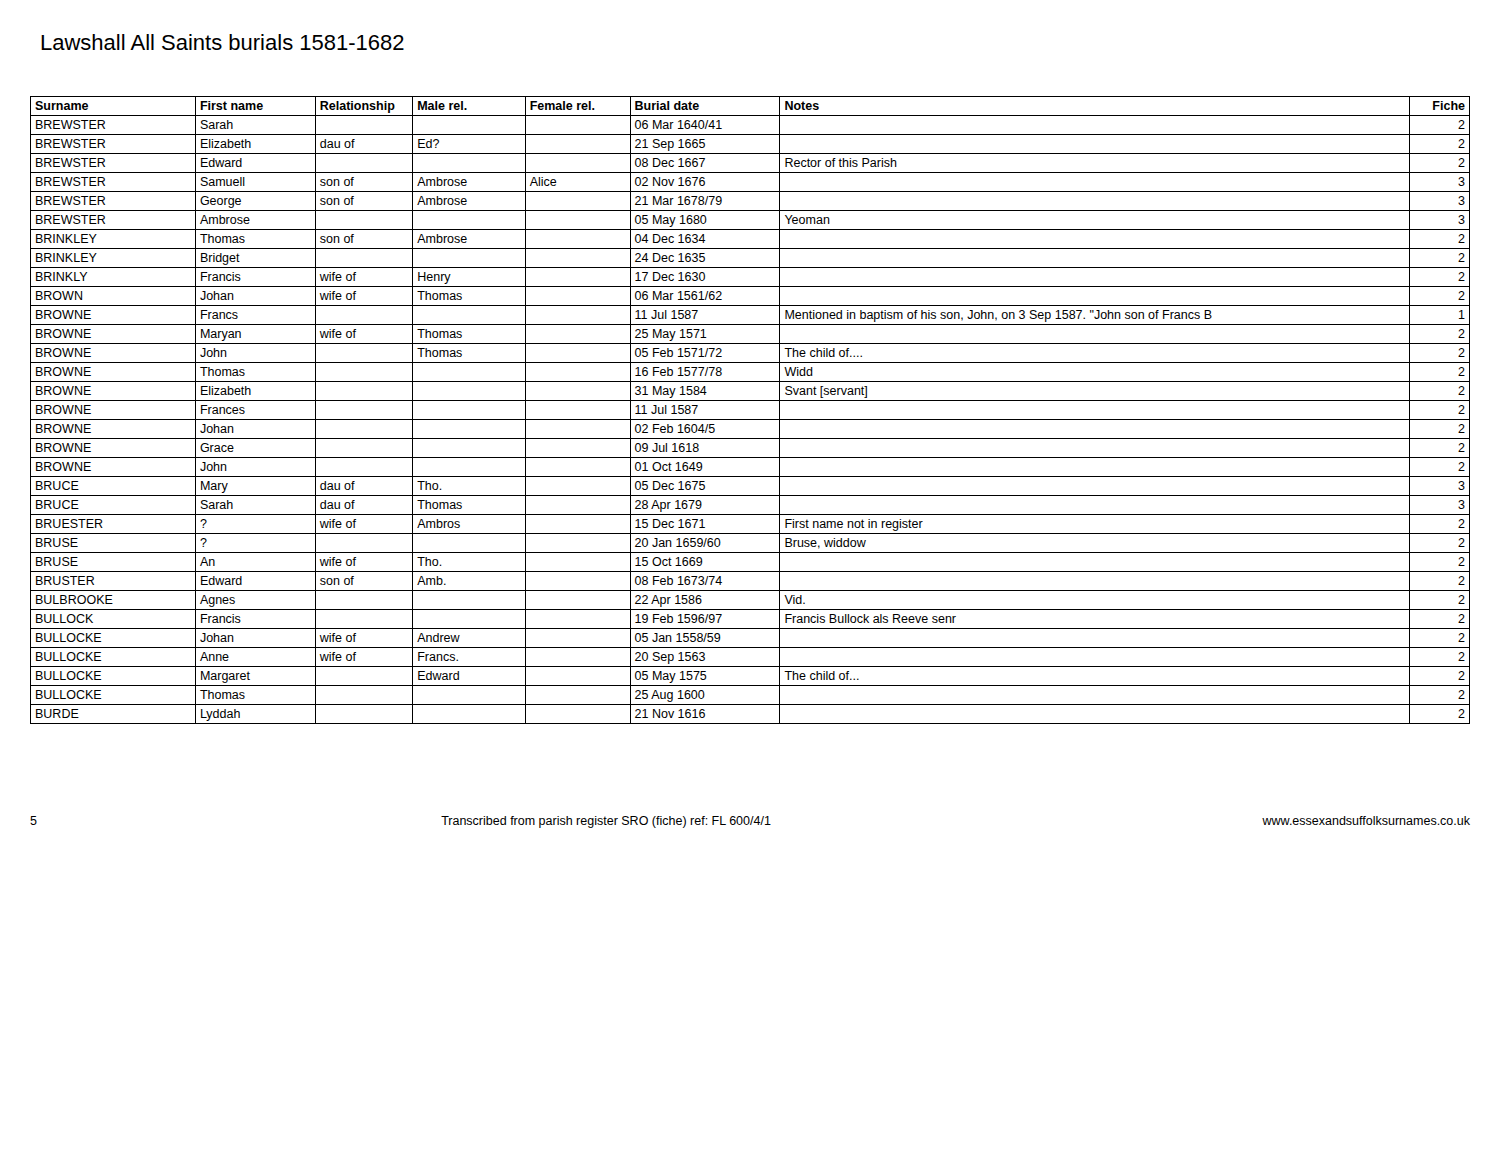Lawshall All Saints burials 1581-1682
| Surname | First name | Relationship | Male rel. | Female rel. | Burial date | Notes | Fiche |
| --- | --- | --- | --- | --- | --- | --- | --- |
| BREWSTER | Sarah | | | | 06 Mar 1640/41 | | 2 |
| BREWSTER | Elizabeth | dau of | Ed? | | 21 Sep 1665 | | 2 |
| BREWSTER | Edward | | | | 08 Dec 1667 | Rector of this Parish | 2 |
| BREWSTER | Samuell | son of | Ambrose | Alice | 02 Nov 1676 | | 3 |
| BREWSTER | George | son of | Ambrose | | 21 Mar 1678/79 | | 3 |
| BREWSTER | Ambrose | | | | 05 May 1680 | Yeoman | 3 |
| BRINKLEY | Thomas | son of | Ambrose | | 04 Dec 1634 | | 2 |
| BRINKLEY | Bridget | | | | 24 Dec 1635 | | 2 |
| BRINKLY | Francis | wife of | Henry | | 17 Dec 1630 | | 2 |
| BROWN | Johan | wife of | Thomas | | 06 Mar 1561/62 | | 2 |
| BROWNE | Francs | | | | 11 Jul 1587 | Mentioned in baptism of his son, John, on 3 Sep 1587. "John son of Francs B | 1 |
| BROWNE | Maryan | wife of | Thomas | | 25 May 1571 | | 2 |
| BROWNE | John | | Thomas | | 05 Feb 1571/72 | The child of.... | 2 |
| BROWNE | Thomas | | | | 16 Feb 1577/78 | Widd | 2 |
| BROWNE | Elizabeth | | | | 31 May 1584 | Svant [servant] | 2 |
| BROWNE | Frances | | | | 11 Jul 1587 | | 2 |
| BROWNE | Johan | | | | 02 Feb 1604/5 | | 2 |
| BROWNE | Grace | | | | 09 Jul 1618 | | 2 |
| BROWNE | John | | | | 01 Oct 1649 | | 2 |
| BRUCE | Mary | dau of | Tho. | | 05 Dec 1675 | | 3 |
| BRUCE | Sarah | dau of | Thomas | | 28 Apr 1679 | | 3 |
| BRUESTER | ? | wife of | Ambros | | 15 Dec 1671 | First name not in register | 2 |
| BRUSE | ? | | | | 20 Jan 1659/60 | Bruse, widdow | 2 |
| BRUSE | An | wife of | Tho. | | 15 Oct 1669 | | 2 |
| BRUSTER | Edward | son of | Amb. | | 08 Feb 1673/74 | | 2 |
| BULBROOKE | Agnes | | | | 22 Apr 1586 | Vid. | 2 |
| BULLOCK | Francis | | | | 19 Feb 1596/97 | Francis Bullock als Reeve senr | 2 |
| BULLOCKE | Johan | wife of | Andrew | | 05 Jan 1558/59 | | 2 |
| BULLOCKE | Anne | wife of | Francs. | | 20 Sep 1563 | | 2 |
| BULLOCKE | Margaret | | Edward | | 05 May 1575 | The child of... | 2 |
| BULLOCKE | Thomas | | | | 25 Aug 1600 | | 2 |
| BURDE | Lyddah | | | | 21 Nov 1616 | | 2 |
5
Transcribed from parish register SRO (fiche) ref: FL 600/4/1
www.essexandsuffolksurnames.co.uk